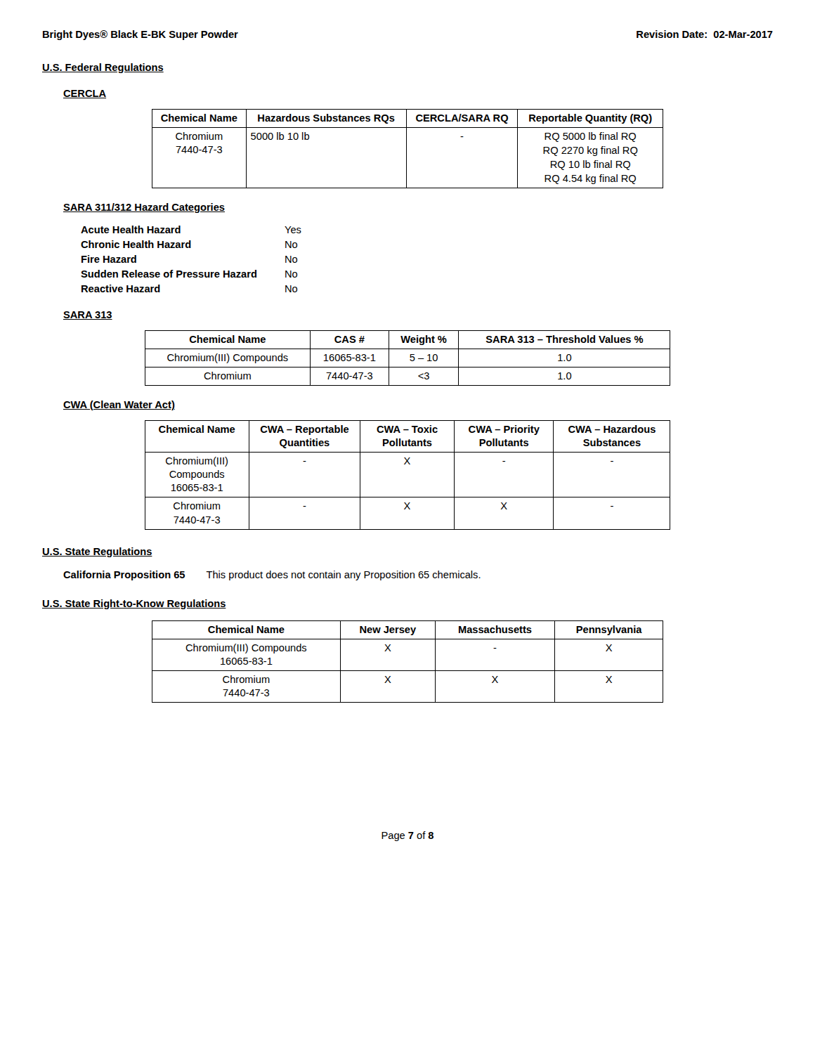Bright Dyes® Black E-BK Super Powder Revision Date: 02-Mar-2017
U.S. Federal Regulations
CERCLA
| Chemical Name | Hazardous Substances RQs | CERCLA/SARA RQ | Reportable Quantity (RQ) |
| --- | --- | --- | --- |
| Chromium 7440-47-3 | 5000 lb 10 lb | - | RQ 5000 lb final RQ RQ 2270 kg final RQ RQ 10 lb final RQ RQ 4.54 kg final RQ |
SARA 311/312 Hazard Categories
Acute Health Hazard Yes
Chronic Health Hazard No
Fire Hazard No
Sudden Release of Pressure Hazard No
Reactive Hazard No
SARA 313
| Chemical Name | CAS # | Weight % | SARA 313 – Threshold Values % |
| --- | --- | --- | --- |
| Chromium(III) Compounds | 16065-83-1 | 5 – 10 | 1.0 |
| Chromium | 7440-47-3 | <3 | 1.0 |
CWA (Clean Water Act)
| Chemical Name | CWA – Reportable Quantities | CWA – Toxic Pollutants | CWA – Priority Pollutants | CWA – Hazardous Substances |
| --- | --- | --- | --- | --- |
| Chromium(III) Compounds 16065-83-1 | - | X | - | - |
| Chromium 7440-47-3 | - | X | X | - |
U.S. State Regulations
California Proposition 65 This product does not contain any Proposition 65 chemicals.
U.S. State Right-to-Know Regulations
| Chemical Name | New Jersey | Massachusetts | Pennsylvania |
| --- | --- | --- | --- |
| Chromium(III) Compounds 16065-83-1 | X | - | X |
| Chromium 7440-47-3 | X | X | X |
Page 7 of 8